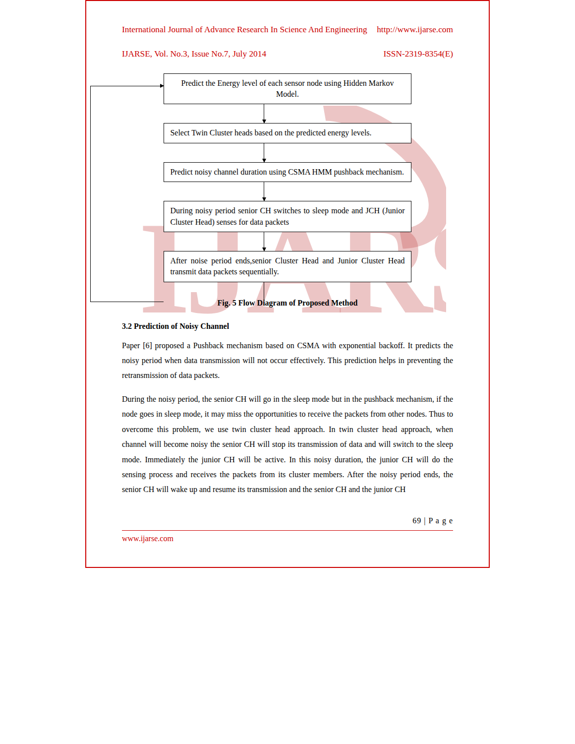IJARSE
International Journal of Advance Research In Science And Engineering
http://www.ijarse.com
IJARSE, Vol. No.3, Issue No.7, July 2014
ISSN-2319-8354(E)
Predict the Energy level of each sensor node using Hidden Markov Model.
Select Twin Cluster heads based on the predicted energy levels.
Predict noisy channel duration using CSMA HMM pushback mechanism.
During noisy period senior CH switches to sleep mode and JCH (Junior Cluster Head) senses for data packets
After noise period ends,senior Cluster Head and Junior Cluster Head transmit data packets sequentially.
Fig. 5 Flow Diagram of Proposed Method
3.2 Prediction of Noisy Channel
Paper [6] proposed a Pushback mechanism based on CSMA with exponential backoff. It predicts the noisy period when data transmission will not occur effectively. This prediction helps in preventing the retransmission of data packets.
During the noisy period, the senior CH will go in the sleep mode but in the pushback mechanism, if the node goes in sleep mode, it may miss the opportunities to receive the packets from other nodes. Thus to overcome this problem, we use twin cluster head approach. In twin cluster head approach, when channel will become noisy the senior CH will stop its transmission of data and will switch to the sleep mode. Immediately the junior CH will be active. In this noisy duration, the junior CH will do the sensing process and receives the packets from its cluster members. After the noisy period ends, the senior CH will wake up and resume its transmission and the senior CH and the junior CH
69 | P a g e
www.ijarse.com